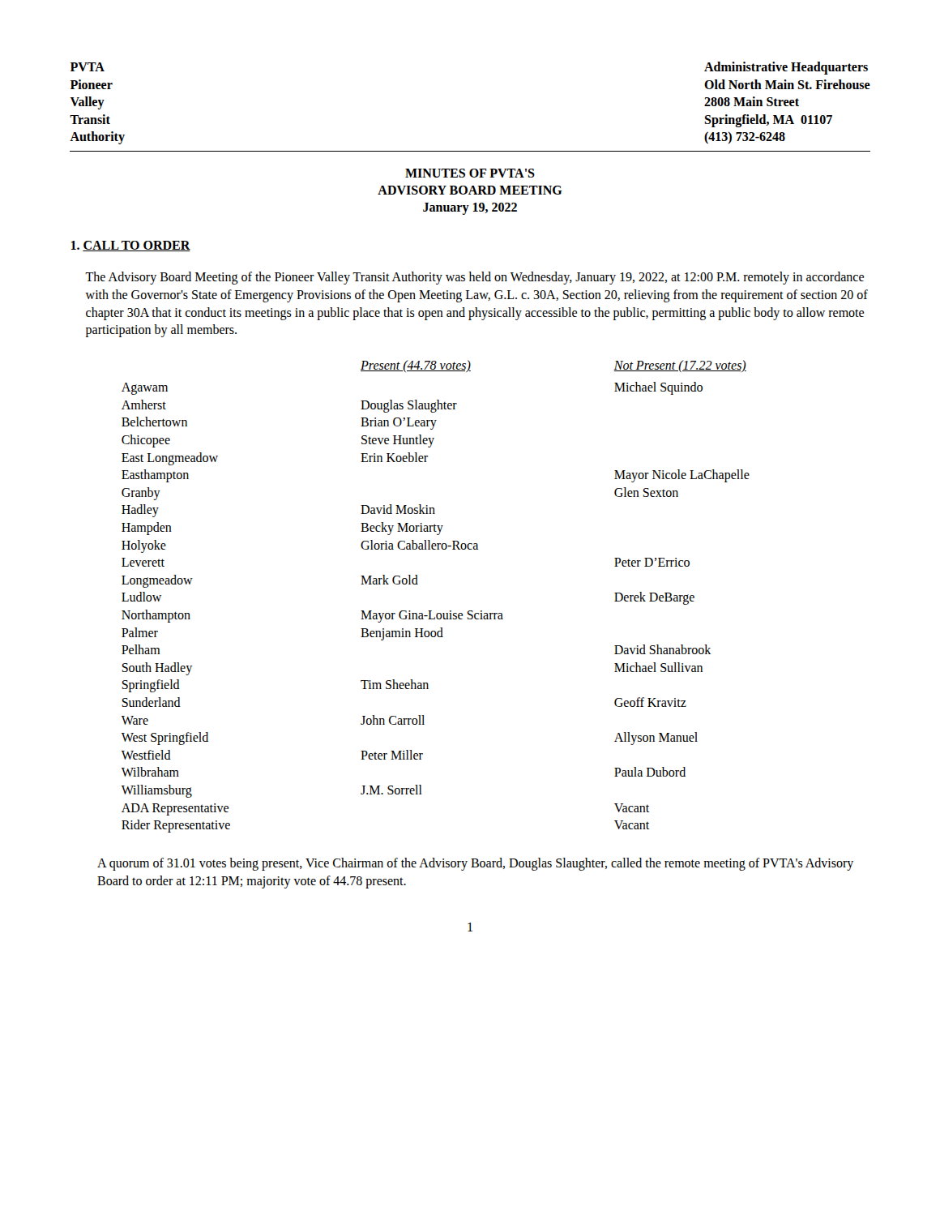PVTA Pioneer Valley Transit Authority
Administrative Headquarters Old North Main St. Firehouse 2808 Main Street Springfield, MA 01107 (413) 732-6248
MINUTES OF PVTA'S
ADVISORY BOARD MEETING
January 19, 2022
1. CALL TO ORDER
The Advisory Board Meeting of the Pioneer Valley Transit Authority was held on Wednesday, January 19, 2022, at 12:00 P.M. remotely in accordance with the Governor's State of Emergency Provisions of the Open Meeting Law, G.L. c. 30A, Section 20, relieving from the requirement of section 20 of chapter 30A that it conduct its meetings in a public place that is open and physically accessible to the public, permitting a public body to allow remote participation by all members.
| | Present (44.78 votes) | Not Present (17.22 votes) |
| --- | --- | --- |
| Agawam | | Michael Squindo |
| Amherst | Douglas Slaughter | |
| Belchertown | Brian O’Leary | |
| Chicopee | Steve Huntley | |
| East Longmeadow | Erin Koebler | |
| Easthampton | | Mayor Nicole LaChapelle |
| Granby | | Glen Sexton |
| Hadley | David Moskin | |
| Hampden | Becky Moriarty | |
| Holyoke | Gloria Caballero-Roca | |
| Leverett | | Peter D’Errico |
| Longmeadow | Mark Gold | |
| Ludlow | | Derek DeBarge |
| Northampton | Mayor Gina-Louise Sciarra | |
| Palmer | Benjamin Hood | |
| Pelham | | David Shanabrook |
| South Hadley | | Michael Sullivan |
| Springfield | Tim Sheehan | |
| Sunderland | | Geoff Kravitz |
| Ware | John Carroll | |
| West Springfield | | Allyson Manuel |
| Westfield | Peter Miller | |
| Wilbraham | | Paula Dubord |
| Williamsburg | J.M. Sorrell | |
| ADA Representative | | Vacant |
| Rider Representative | | Vacant |
A quorum of 31.01 votes being present, Vice Chairman of the Advisory Board, Douglas Slaughter, called the remote meeting of PVTA's Advisory Board to order at 12:11 PM; majority vote of 44.78 present.
1